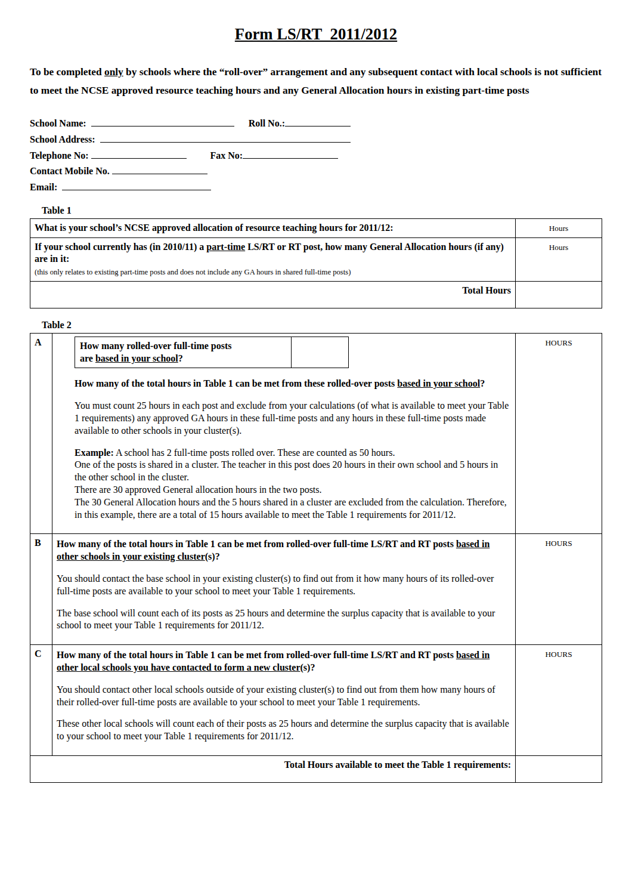Form LS/RT 2011/2012
To be completed only by schools where the “roll-over” arrangement and any subsequent contact with local schools is not sufficient to meet the NCSE approved resource teaching hours and any General Allocation hours in existing part-time posts
School Name: Roll No.:
School Address:
Telephone No: Fax No:
Contact Mobile No.
Email:
Table 1
| What is your school’s NCSE approved allocation of resource teaching hours for 2011/12: | Hours |
| If your school currently has (in 2010/11) a part-time LS/RT or RT post, how many General Allocation hours (if any) are in it: (this only relates to existing part-time posts and does not include any GA hours in shared full-time posts) | Hours |
| Total Hours | |
Table 2
| A | How many rolled-over full-time posts are based in your school ? How many of the total hours in Table 1 can be met from these rolled-over posts based in your school ? You must count 25 hours in each post and exclude from your calculations (of what is available to meet your Table 1 requirements) any approved GA hours in these full-time posts and any hours in these full-time posts made available to other schools in your cluster(s). Example: A school has 2 full-time posts rolled over. These are counted as 50 hours. One of the posts is shared in a cluster. The teacher in this post does 20 hours in their own school and 5 hours in the other school in the cluster. There are 30 approved General allocation hours in the two posts. The 30 General Allocation hours and the 5 hours shared in a cluster are excluded from the calculation. Therefore, in this example, there are a total of 15 hours available to meet the Table 1 requirements for 2011/12. | HOURS |
| B | How many of the total hours in Table 1 can be met from rolled-over full-time LS/RT and RT posts based in other schools in your existing cluster (s)? You should contact the base school in your existing cluster(s) to find out from it how many hours of its rolled-over full-time posts are available to your school to meet your Table 1 requirements. The base school will count each of its posts as 25 hours and determine the surplus capacity that is available to your school to meet your Table 1 requirements for 2011/12. | HOURS |
| C | How many of the total hours in Table 1 can be met from rolled-over full-time LS/RT and RT posts based in other local schools you have contacted to form a new cluster (s)? You should contact other local schools outside of your existing cluster(s) to find out from them how many hours of their rolled-over full-time posts are available to your school to meet your Table 1 requirements. These other local schools will count each of their posts as 25 hours and determine the surplus capacity that is available to your school to meet your Table 1 requirements for 2011/12. | HOURS |
| Total Hours available to meet the Table 1 requirements: | |